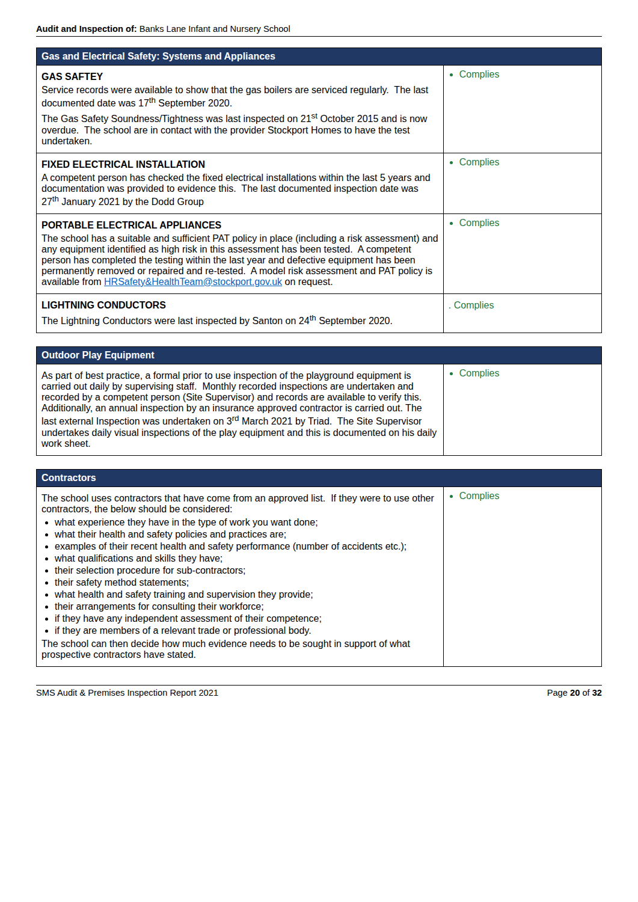Audit and Inspection of: Banks Lane Infant and Nursery School
| Gas and Electrical Safety: Systems and Appliances |
| --- |
| GAS SAFTEY Service records were available to show that the gas boilers are serviced regularly. The last documented date was 17 th September 2020. The Gas Safety Soundness/Tightness was last inspected on 21 st October 2015 and is now overdue. The school are in contact with the provider Stockport Homes to have the test undertaken. | Complies |
| FIXED ELECTRICAL INSTALLATION A competent person has checked the fixed electrical installations within the last 5 years and documentation was provided to evidence this. The last documented inspection date was 27 th January 2021 by the Dodd Group | Complies |
| PORTABLE ELECTRICAL APPLIANCES The school has a suitable and sufficient PAT policy in place (including a risk assessment) and any equipment identified as high risk in this assessment has been tested. A competent person has completed the testing within the last year and defective equipment has been permanently removed or repaired and re-tested. A model risk assessment and PAT policy is available from HRSafety&HealthTeam@stockport.gov.uk on request. | Complies |
| LIGHTNING CONDUCTORS The Lightning Conductors were last inspected by Santon on 24 th September 2020. | . Complies |
| Outdoor Play Equipment |
| --- |
| As part of best practice, a formal prior to use inspection of the playground equipment is carried out daily by supervising staff. Monthly recorded inspections are undertaken and recorded by a competent person (Site Supervisor) and records are available to verify this. Additionally, an annual inspection by an insurance approved contractor is carried out. The last external Inspection was undertaken on 3 rd March 2021 by Triad. The Site Supervisor undertakes daily visual inspections of the play equipment and this is documented on his daily work sheet. | Complies |
| Contractors |
| --- |
| The school uses contractors that have come from an approved list. If they were to use other contractors, the below should be considered: what experience they have in the type of work you want done; what their health and safety policies and practices are; examples of their recent health and safety performance (number of accidents etc.); what qualifications and skills they have; their selection procedure for sub-contractors; their safety method statements; what health and safety training and supervision they provide; their arrangements for consulting their workforce; if they have any independent assessment of their competence; if they are members of a relevant trade or professional body. The school can then decide how much evidence needs to be sought in support of what prospective contractors have stated. | Complies |
SMS Audit & Premises Inspection Report 2021 Page 20 of 32